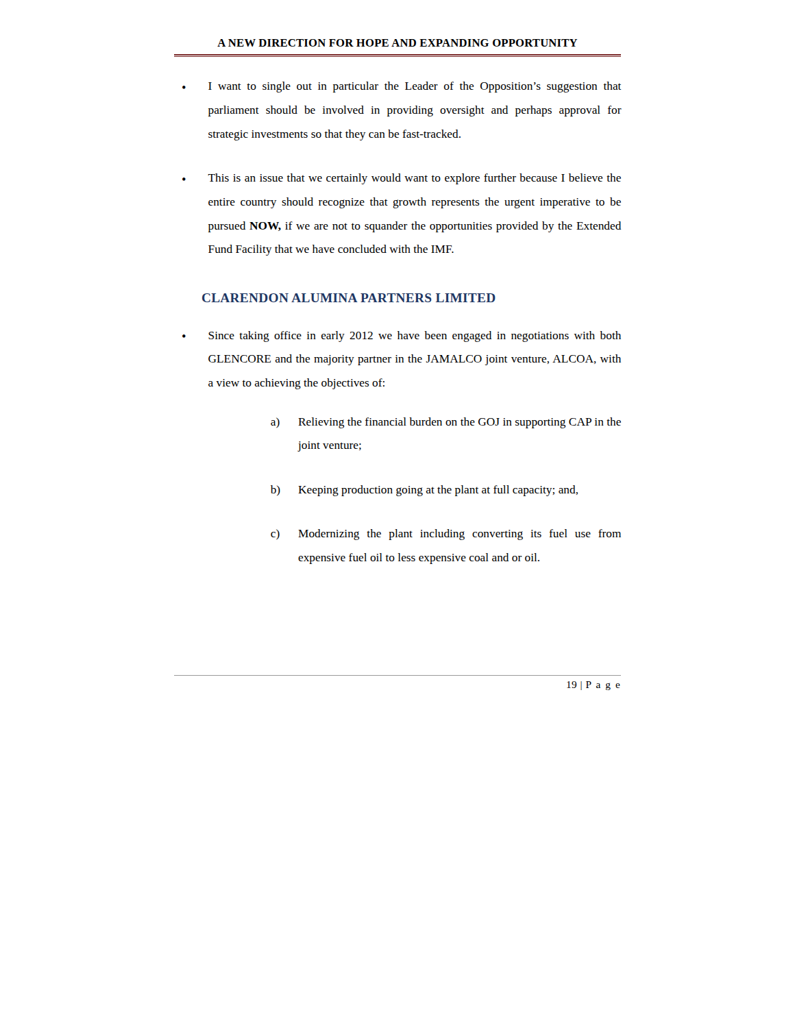A NEW DIRECTION FOR HOPE AND EXPANDING OPPORTUNITY
I want to single out in particular the Leader of the Opposition’s suggestion that parliament should be involved in providing oversight and perhaps approval for strategic investments so that they can be fast-tracked.
This is an issue that we certainly would want to explore further because I believe the entire country should recognize that growth represents the urgent imperative to be pursued NOW, if we are not to squander the opportunities provided by the Extended Fund Facility that we have concluded with the IMF.
CLARENDON ALUMINA PARTNERS LIMITED
Since taking office in early 2012 we have been engaged in negotiations with both GLENCORE and the majority partner in the JAMALCO joint venture, ALCOA, with a view to achieving the objectives of:
Relieving the financial burden on the GOJ in supporting CAP in the joint venture;
Keeping production going at the plant at full capacity; and,
Modernizing the plant including converting its fuel use from expensive fuel oil to less expensive coal and or oil.
19 | P a g e